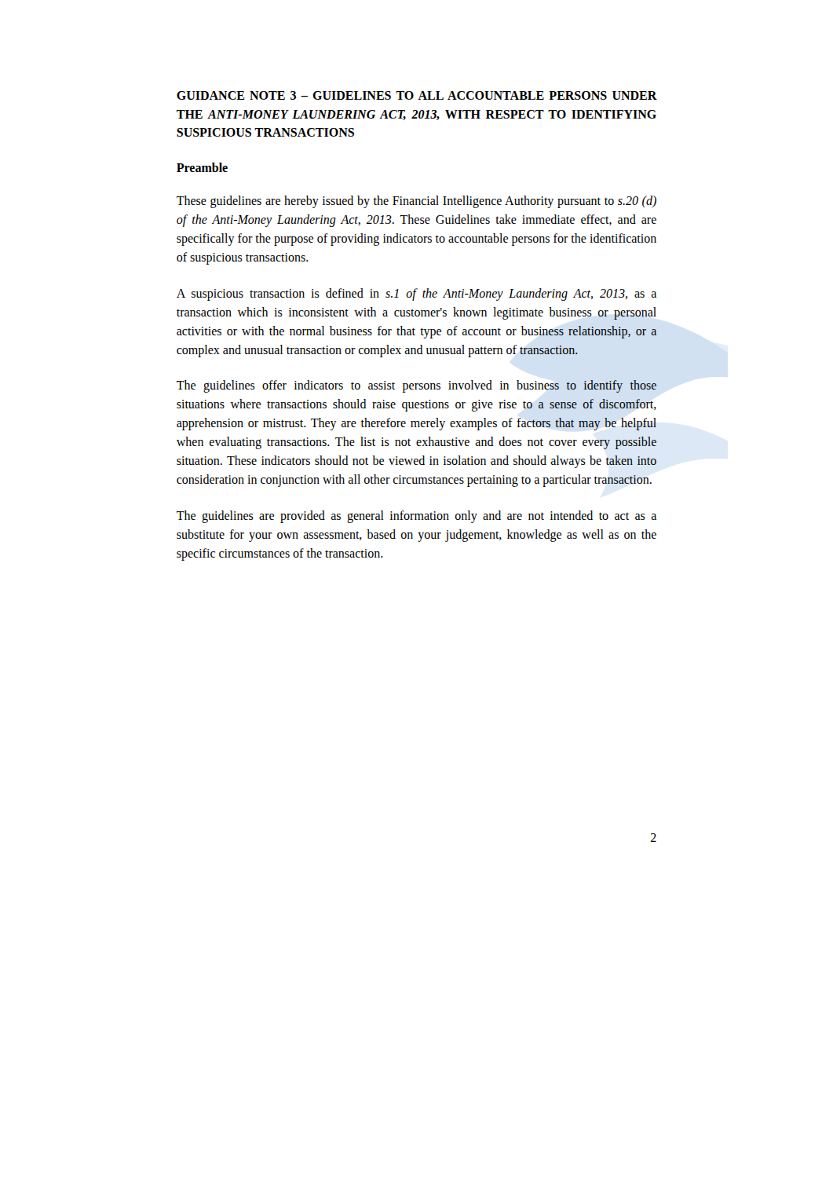Guidance Note 3 – Guidelines to All Accountable Persons Under the Anti-Money Laundering Act, 2013, With Respect to Identifying Suspicious Transactions
Preamble
These guidelines are hereby issued by the Financial Intelligence Authority pursuant to s.20 (d) of the Anti-Money Laundering Act, 2013. These Guidelines take immediate effect, and are specifically for the purpose of providing indicators to accountable persons for the identification of suspicious transactions.
A suspicious transaction is defined in s.1 of the Anti-Money Laundering Act, 2013, as a transaction which is inconsistent with a customer's known legitimate business or personal activities or with the normal business for that type of account or business relationship, or a complex and unusual transaction or complex and unusual pattern of transaction.
The guidelines offer indicators to assist persons involved in business to identify those situations where transactions should raise questions or give rise to a sense of discomfort, apprehension or mistrust. They are therefore merely examples of factors that may be helpful when evaluating transactions. The list is not exhaustive and does not cover every possible situation. These indicators should not be viewed in isolation and should always be taken into consideration in conjunction with all other circumstances pertaining to a particular transaction.
The guidelines are provided as general information only and are not intended to act as a substitute for your own assessment, based on your judgement, knowledge as well as on the specific circumstances of the transaction.
2